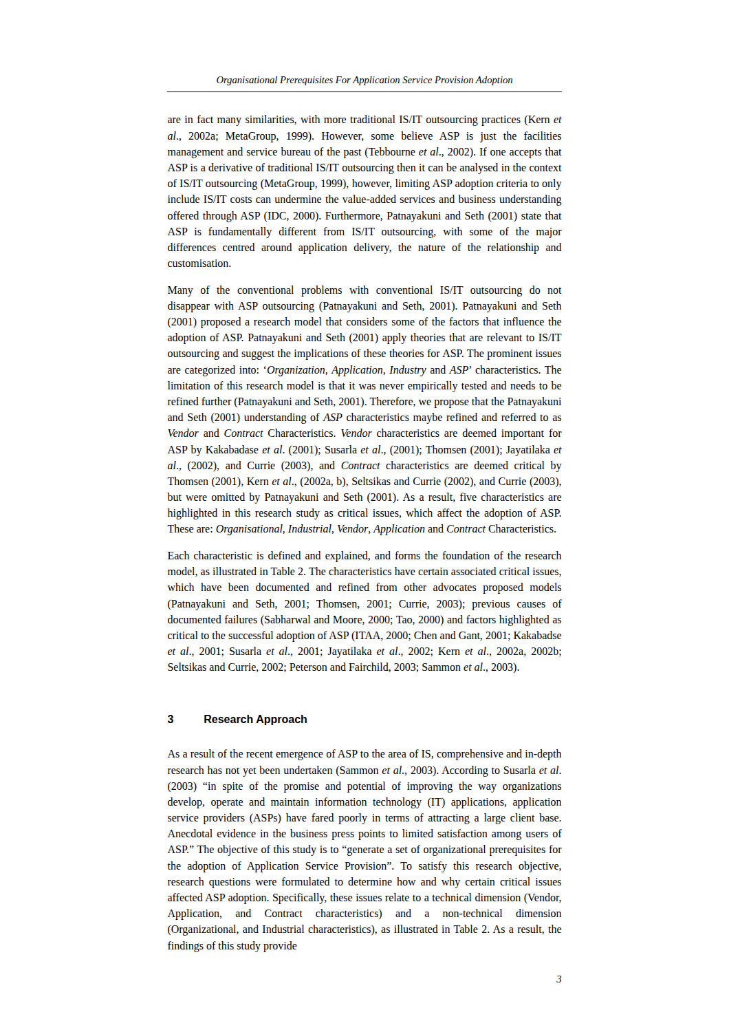Organisational Prerequisites For Application Service Provision Adoption
are in fact many similarities, with more traditional IS/IT outsourcing practices (Kern et al., 2002a; MetaGroup, 1999). However, some believe ASP is just the facilities management and service bureau of the past (Tebbourne et al., 2002). If one accepts that ASP is a derivative of traditional IS/IT outsourcing then it can be analysed in the context of IS/IT outsourcing (MetaGroup, 1999), however, limiting ASP adoption criteria to only include IS/IT costs can undermine the value-added services and business understanding offered through ASP (IDC, 2000). Furthermore, Patnayakuni and Seth (2001) state that ASP is fundamentally different from IS/IT outsourcing, with some of the major differences centred around application delivery, the nature of the relationship and customisation.
Many of the conventional problems with conventional IS/IT outsourcing do not disappear with ASP outsourcing (Patnayakuni and Seth, 2001). Patnayakuni and Seth (2001) proposed a research model that considers some of the factors that influence the adoption of ASP. Patnayakuni and Seth (2001) apply theories that are relevant to IS/IT outsourcing and suggest the implications of these theories for ASP. The prominent issues are categorized into: ‘Organization, Application, Industry and ASP’ characteristics. The limitation of this research model is that it was never empirically tested and needs to be refined further (Patnayakuni and Seth, 2001). Therefore, we propose that the Patnayakuni and Seth (2001) understanding of ASP characteristics maybe refined and referred to as Vendor and Contract Characteristics. Vendor characteristics are deemed important for ASP by Kakabadase et al. (2001); Susarla et al., (2001); Thomsen (2001); Jayatilaka et al., (2002), and Currie (2003), and Contract characteristics are deemed critical by Thomsen (2001), Kern et al., (2002a, b), Seltsikas and Currie (2002), and Currie (2003), but were omitted by Patnayakuni and Seth (2001). As a result, five characteristics are highlighted in this research study as critical issues, which affect the adoption of ASP. These are: Organisational, Industrial, Vendor, Application and Contract Characteristics.
Each characteristic is defined and explained, and forms the foundation of the research model, as illustrated in Table 2. The characteristics have certain associated critical issues, which have been documented and refined from other advocates proposed models (Patnayakuni and Seth, 2001; Thomsen, 2001; Currie, 2003); previous causes of documented failures (Sabharwal and Moore, 2000; Tao, 2000) and factors highlighted as critical to the successful adoption of ASP (ITAA, 2000; Chen and Gant, 2001; Kakabadse et al., 2001; Susarla et al., 2001; Jayatilaka et al., 2002; Kern et al., 2002a, 2002b; Seltsikas and Currie, 2002; Peterson and Fairchild, 2003; Sammon et al., 2003).
3 Research Approach
As a result of the recent emergence of ASP to the area of IS, comprehensive and in-depth research has not yet been undertaken (Sammon et al., 2003). According to Susarla et al. (2003) “in spite of the promise and potential of improving the way organizations develop, operate and maintain information technology (IT) applications, application service providers (ASPs) have fared poorly in terms of attracting a large client base. Anecdotal evidence in the business press points to limited satisfaction among users of ASP.” The objective of this study is to “generate a set of organizational prerequisites for the adoption of Application Service Provision”. To satisfy this research objective, research questions were formulated to determine how and why certain critical issues affected ASP adoption. Specifically, these issues relate to a technical dimension (Vendor, Application, and Contract characteristics) and a non-technical dimension (Organizational, and Industrial characteristics), as illustrated in Table 2. As a result, the findings of this study provide
3